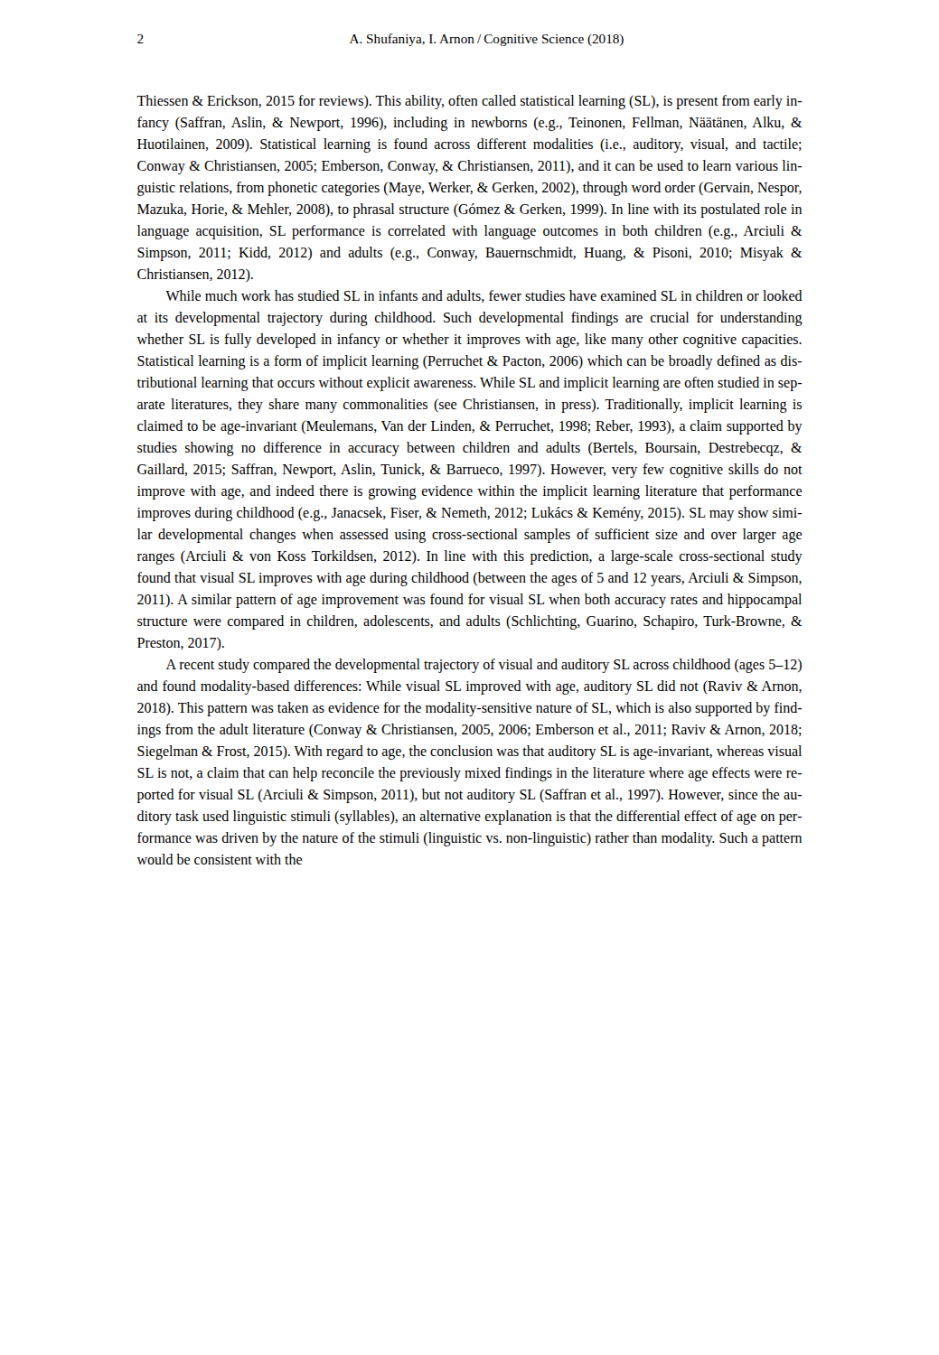2 A. Shufaniya, I. Arnon / Cognitive Science (2018)
Thiessen & Erickson, 2015 for reviews). This ability, often called statistical learning (SL), is present from early infancy (Saffran, Aslin, & Newport, 1996), including in newborns (e.g., Teinonen, Fellman, Näätänen, Alku, & Huotilainen, 2009). Statistical learning is found across different modalities (i.e., auditory, visual, and tactile; Conway & Christiansen, 2005; Emberson, Conway, & Christiansen, 2011), and it can be used to learn various linguistic relations, from phonetic categories (Maye, Werker, & Gerken, 2002), through word order (Gervain, Nespor, Mazuka, Horie, & Mehler, 2008), to phrasal structure (Gómez & Gerken, 1999). In line with its postulated role in language acquisition, SL performance is correlated with language outcomes in both children (e.g., Arciuli & Simpson, 2011; Kidd, 2012) and adults (e.g., Conway, Bauernschmidt, Huang, & Pisoni, 2010; Misyak & Christiansen, 2012).
While much work has studied SL in infants and adults, fewer studies have examined SL in children or looked at its developmental trajectory during childhood. Such developmental findings are crucial for understanding whether SL is fully developed in infancy or whether it improves with age, like many other cognitive capacities. Statistical learning is a form of implicit learning (Perruchet & Pacton, 2006) which can be broadly defined as distributional learning that occurs without explicit awareness. While SL and implicit learning are often studied in separate literatures, they share many commonalities (see Christiansen, in press). Traditionally, implicit learning is claimed to be age-invariant (Meulemans, Van der Linden, & Perruchet, 1998; Reber, 1993), a claim supported by studies showing no difference in accuracy between children and adults (Bertels, Boursain, Destrebecqz, & Gaillard, 2015; Saffran, Newport, Aslin, Tunick, & Barrueco, 1997). However, very few cognitive skills do not improve with age, and indeed there is growing evidence within the implicit learning literature that performance improves during childhood (e.g., Janacsek, Fiser, & Nemeth, 2012; Lukács & Kemény, 2015). SL may show similar developmental changes when assessed using cross-sectional samples of sufficient size and over larger age ranges (Arciuli & von Koss Torkildsen, 2012). In line with this prediction, a large-scale cross-sectional study found that visual SL improves with age during childhood (between the ages of 5 and 12 years, Arciuli & Simpson, 2011). A similar pattern of age improvement was found for visual SL when both accuracy rates and hippocampal structure were compared in children, adolescents, and adults (Schlichting, Guarino, Schapiro, Turk-Browne, & Preston, 2017).
A recent study compared the developmental trajectory of visual and auditory SL across childhood (ages 5–12) and found modality-based differences: While visual SL improved with age, auditory SL did not (Raviv & Arnon, 2018). This pattern was taken as evidence for the modality-sensitive nature of SL, which is also supported by findings from the adult literature (Conway & Christiansen, 2005, 2006; Emberson et al., 2011; Raviv & Arnon, 2018; Siegelman & Frost, 2015). With regard to age, the conclusion was that auditory SL is age-invariant, whereas visual SL is not, a claim that can help reconcile the previously mixed findings in the literature where age effects were reported for visual SL (Arciuli & Simpson, 2011), but not auditory SL (Saffran et al., 1997). However, since the auditory task used linguistic stimuli (syllables), an alternative explanation is that the differential effect of age on performance was driven by the nature of the stimuli (linguistic vs. non-linguistic) rather than modality. Such a pattern would be consistent with the